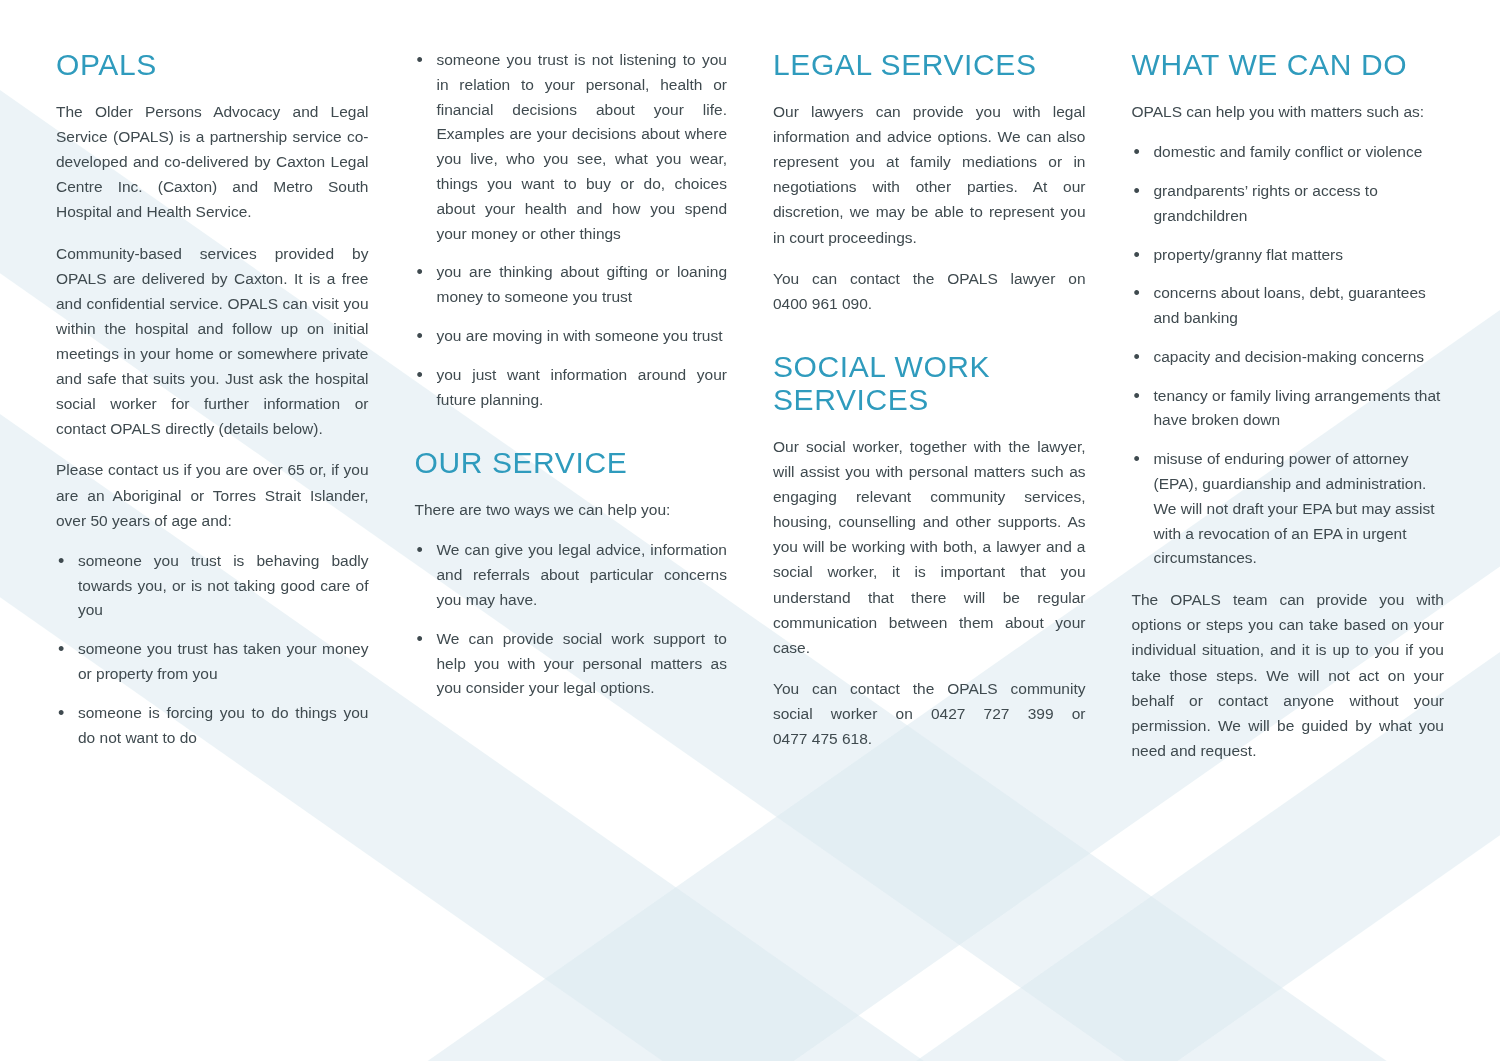OPALS
The Older Persons Advocacy and Legal Service (OPALS) is a partnership service co-developed and co-delivered by Caxton Legal Centre Inc. (Caxton) and Metro South Hospital and Health Service.
Community-based services provided by OPALS are delivered by Caxton. It is a free and confidential service. OPALS can visit you within the hospital and follow up on initial meetings in your home or somewhere private and safe that suits you. Just ask the hospital social worker for further information or contact OPALS directly (details below).
Please contact us if you are over 65 or, if you are an Aboriginal or Torres Strait Islander, over 50 years of age and:
someone you trust is behaving badly towards you, or is not taking good care of you
someone you trust has taken your money or property from you
someone is forcing you to do things you do not want to do
someone you trust is not listening to you in relation to your personal, health or financial decisions about your life. Examples are your decisions about where you live, who you see, what you wear, things you want to buy or do, choices about your health and how you spend your money or other things
you are thinking about gifting or loaning money to someone you trust
you are moving in with someone you trust
you just want information around your future planning.
OUR SERVICE
There are two ways we can help you:
We can give you legal advice, information and referrals about particular concerns you may have.
We can provide social work support to help you with your personal matters as you consider your legal options.
LEGAL SERVICES
Our lawyers can provide you with legal information and advice options. We can also represent you at family mediations or in negotiations with other parties. At our discretion, we may be able to represent you in court proceedings.
You can contact the OPALS lawyer on 0400 961 090.
SOCIAL WORK
SERVICES
Our social worker, together with the lawyer, will assist you with personal matters such as engaging relevant community services, housing, counselling and other supports. As you will be working with both, a lawyer and a social worker, it is important that you understand that there will be regular communication between them about your case.
You can contact the OPALS community social worker on 0427 727 399 or 0477 475 618.
WHAT WE CAN DO
OPALS can help you with matters such as:
domestic and family conflict or violence
grandparents’ rights or access to grandchildren
property/granny flat matters
concerns about loans, debt, guarantees and banking
capacity and decision-making concerns
tenancy or family living arrangements that have broken down
misuse of enduring power of attorney (EPA), guardianship and administration. We will not draft your EPA but may assist with a revocation of an EPA in urgent circumstances.
The OPALS team can provide you with options or steps you can take based on your individual situation, and it is up to you if you take those steps. We will not act on your behalf or contact anyone without your permission. We will be guided by what you need and request.